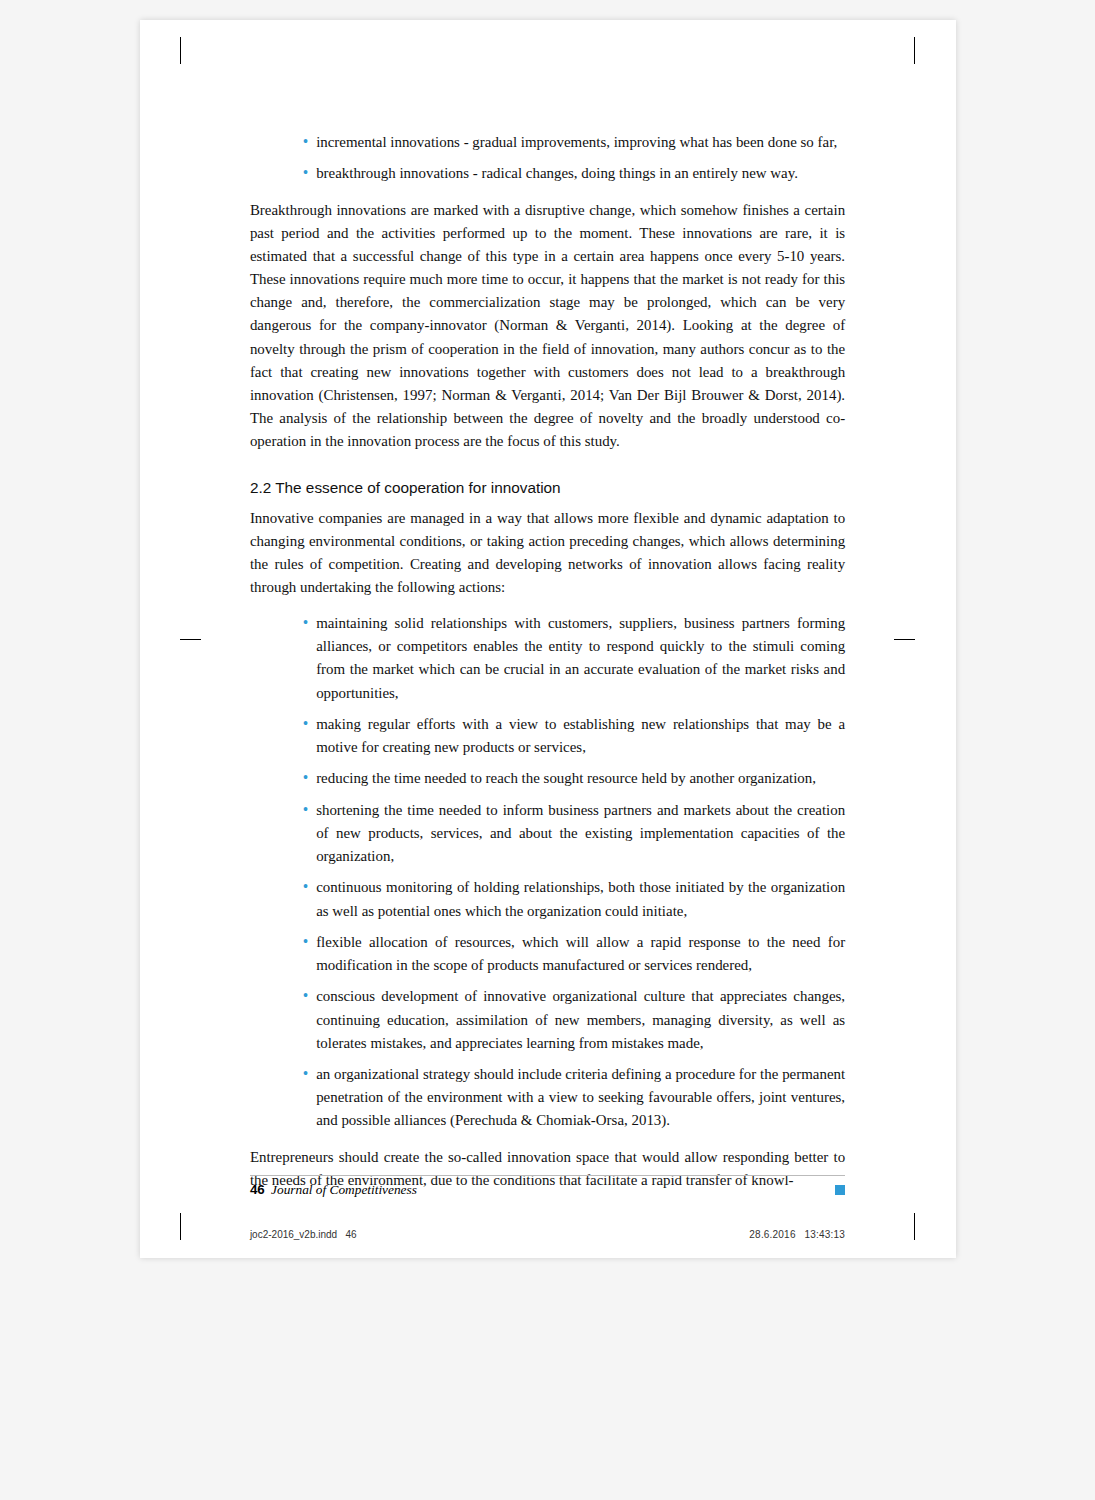incremental innovations - gradual improvements, improving what has been done so far,
breakthrough innovations - radical changes, doing things in an entirely new way.
Breakthrough innovations are marked with a disruptive change, which somehow finishes a certain past period and the activities performed up to the moment. These innovations are rare, it is estimated that a successful change of this type in a certain area happens once every 5-10 years. These innovations require much more time to occur, it happens that the market is not ready for this change and, therefore, the commercialization stage may be prolonged, which can be very dangerous for the company-innovator (Norman & Verganti, 2014). Looking at the degree of novelty through the prism of cooperation in the field of innovation, many authors concur as to the fact that creating new innovations together with customers does not lead to a breakthrough innovation (Christensen, 1997; Norman & Verganti, 2014; Van Der Bijl Brouwer & Dorst, 2014). The analysis of the relationship between the degree of novelty and the broadly understood co-operation in the innovation process are the focus of this study.
2.2 The essence of cooperation for innovation
Innovative companies are managed in a way that allows more flexible and dynamic adaptation to changing environmental conditions, or taking action preceding changes, which allows determining the rules of competition. Creating and developing networks of innovation allows facing reality through undertaking the following actions:
maintaining solid relationships with customers, suppliers, business partners forming alliances, or competitors enables the entity to respond quickly to the stimuli coming from the market which can be crucial in an accurate evaluation of the market risks and opportunities,
making regular efforts with a view to establishing new relationships that may be a motive for creating new products or services,
reducing the time needed to reach the sought resource held by another organization,
shortening the time needed to inform business partners and markets about the creation of new products, services, and about the existing implementation capacities of the organization,
continuous monitoring of holding relationships, both those initiated by the organization as well as potential ones which the organization could initiate,
flexible allocation of resources, which will allow a rapid response to the need for modification in the scope of products manufactured or services rendered,
conscious development of innovative organizational culture that appreciates changes, continuing education, assimilation of new members, managing diversity, as well as tolerates mistakes, and appreciates learning from mistakes made,
an organizational strategy should include criteria defining a procedure for the permanent penetration of the environment with a view to seeking favourable offers, joint ventures, and possible alliances (Perechuda & Chomiak-Orsa, 2013).
Entrepreneurs should create the so-called innovation space that would allow responding better to the needs of the environment, due to the conditions that facilitate a rapid transfer of knowl-
46 Journal of Competitiveness
joc2-2016_v2b.indd 46
28.6.2016 13:43:13